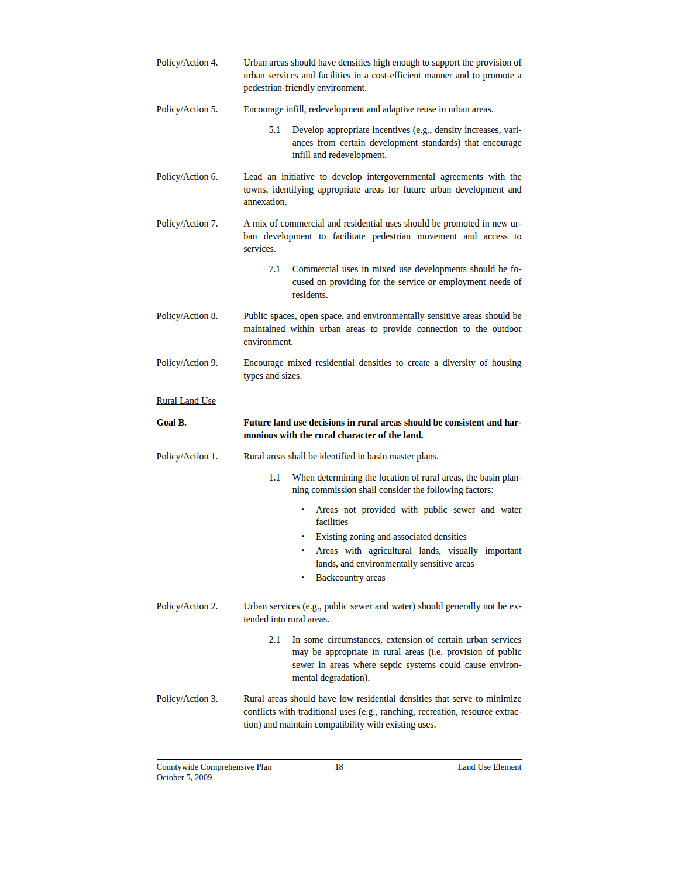Policy/Action 4.
Urban areas should have densities high enough to support the provision of urban services and facilities in a cost-efficient manner and to promote a pedestrian-friendly environment.
Policy/Action 5.
Encourage infill, redevelopment and adaptive reuse in urban areas.
5.1
Develop appropriate incentives (e.g., density increases, variances from certain development standards) that encourage infill and redevelopment.
Policy/Action 6.
Lead an initiative to develop intergovernmental agreements with the towns, identifying appropriate areas for future urban development and annexation.
Policy/Action 7.
A mix of commercial and residential uses should be promoted in new urban development to facilitate pedestrian movement and access to services.
7.1
Commercial uses in mixed use developments should be focused on providing for the service or employment needs of residents.
Policy/Action 8.
Public spaces, open space, and environmentally sensitive areas should be maintained within urban areas to provide connection to the outdoor environment.
Policy/Action 9.
Encourage mixed residential densities to create a diversity of housing types and sizes.
Rural Land Use
Goal B.
Future land use decisions in rural areas should be consistent and harmonious with the rural character of the land.
Policy/Action 1.
Rural areas shall be identified in basin master plans.
1.1
When determining the location of rural areas, the basin planning commission shall consider the following factors:
Areas not provided with public sewer and water facilities
Existing zoning and associated densities
Areas with agricultural lands, visually important lands, and environmentally sensitive areas
Backcountry areas
Policy/Action 2.
Urban services (e.g., public sewer and water) should generally not be extended into rural areas.
2.1
In some circumstances, extension of certain urban services may be appropriate in rural areas (i.e. provision of public sewer in areas where septic systems could cause environmental degradation).
Policy/Action 3.
Rural areas should have low residential densities that serve to minimize conflicts with traditional uses (e.g., ranching, recreation, resource extraction) and maintain compatibility with existing uses.
Countywide Comprehensive Plan
October 5, 2009
18
Land Use Element